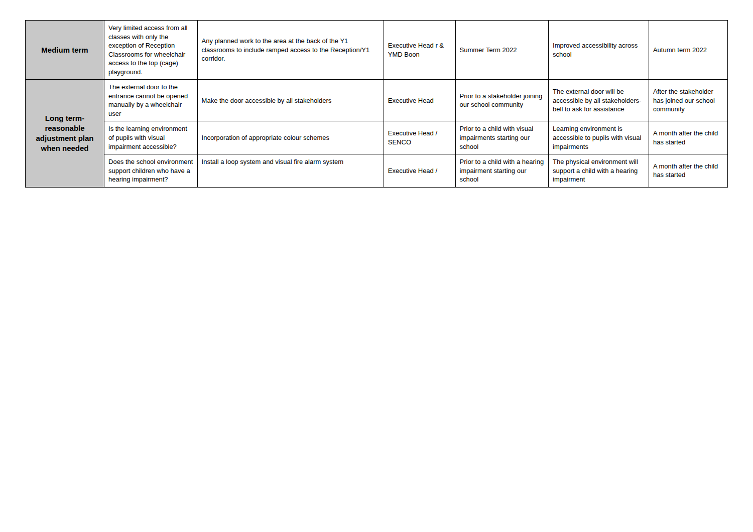| Medium term | Very limited access from all classes with only the exception of Reception Classrooms for wheelchair access to the top (cage) playground. | Any planned work to the area at the back of the Y1 classrooms to include ramped access to the Reception/Y1 corridor. | Executive Head r & YMD Boon | Summer Term 2022 | Improved accessibility across school | Autumn term 2022 |
| Long term- reasonable adjustment plan when needed | The external door to the entrance cannot be opened manually by a wheelchair user | Make the door accessible by all stakeholders | Executive Head | Prior to a stakeholder joining our school community | The external door will be accessible by all stakeholders- bell to ask for assistance | After the stakeholder has joined our school community |
| Is the learning environment of pupils with visual impairment accessible? | Incorporation of appropriate colour schemes | Executive Head / SENCO | Prior to a child with visual impairments starting our school | Learning environment is accessible to pupils with visual impairments | A month after the child has started |
| Does the school environment support children who have a hearing impairment? | Install a loop system and visual fire alarm system | Executive Head / | Prior to a child with a hearing impairment starting our school | The physical environment will support a child with a hearing impairment | A month after the child has started |